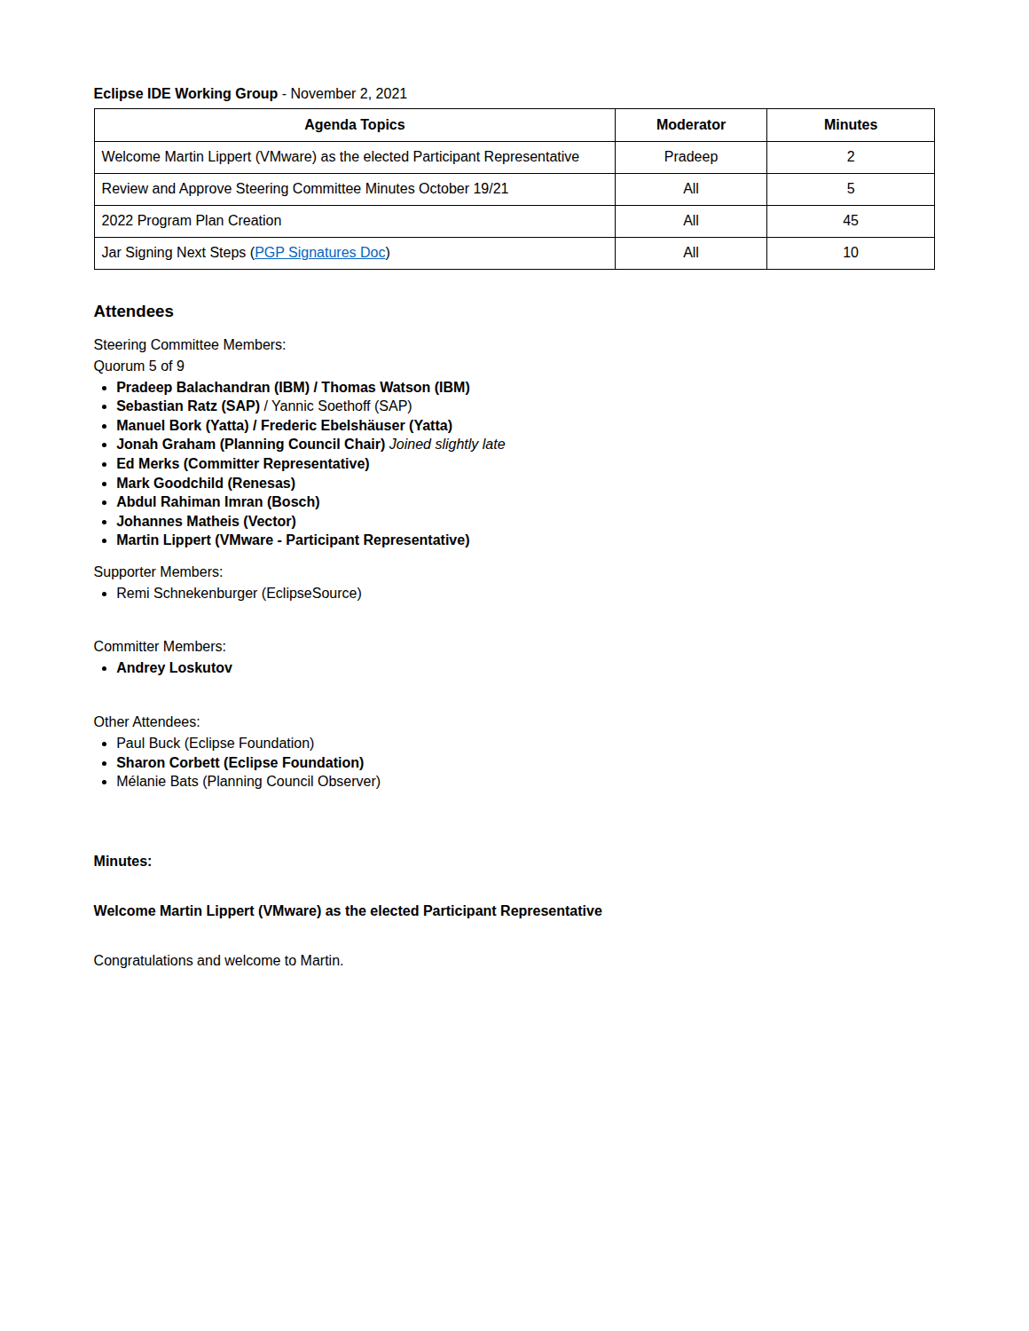Eclipse IDE Working Group - November 2, 2021
| Agenda Topics | Moderator | Minutes |
| --- | --- | --- |
| Welcome Martin Lippert (VMware) as the elected Participant Representative | Pradeep | 2 |
| Review and Approve Steering Committee Minutes October 19/21 | All | 5 |
| 2022 Program Plan Creation | All | 45 |
| Jar Signing Next Steps ( PGP Signatures Doc ) | All | 10 |
Attendees
Steering Committee Members:
Quorum 5 of 9
Pradeep Balachandran (IBM) / Thomas Watson (IBM)
Sebastian Ratz (SAP) / Yannic Soethoff (SAP)
Manuel Bork (Yatta) / Frederic Ebelshäuser (Yatta)
Jonah Graham (Planning Council Chair) Joined slightly late
Ed Merks (Committer Representative)
Mark Goodchild (Renesas)
Abdul Rahiman Imran (Bosch)
Johannes Matheis (Vector)
Martin Lippert (VMware - Participant Representative)
Supporter Members:
Remi Schnekenburger (EclipseSource)
Committer Members:
Andrey Loskutov
Other Attendees:
Paul Buck (Eclipse Foundation)
Sharon Corbett (Eclipse Foundation)
Mélanie Bats (Planning Council Observer)
Minutes:
Welcome Martin Lippert (VMware) as the elected Participant Representative
Congratulations and welcome to Martin.